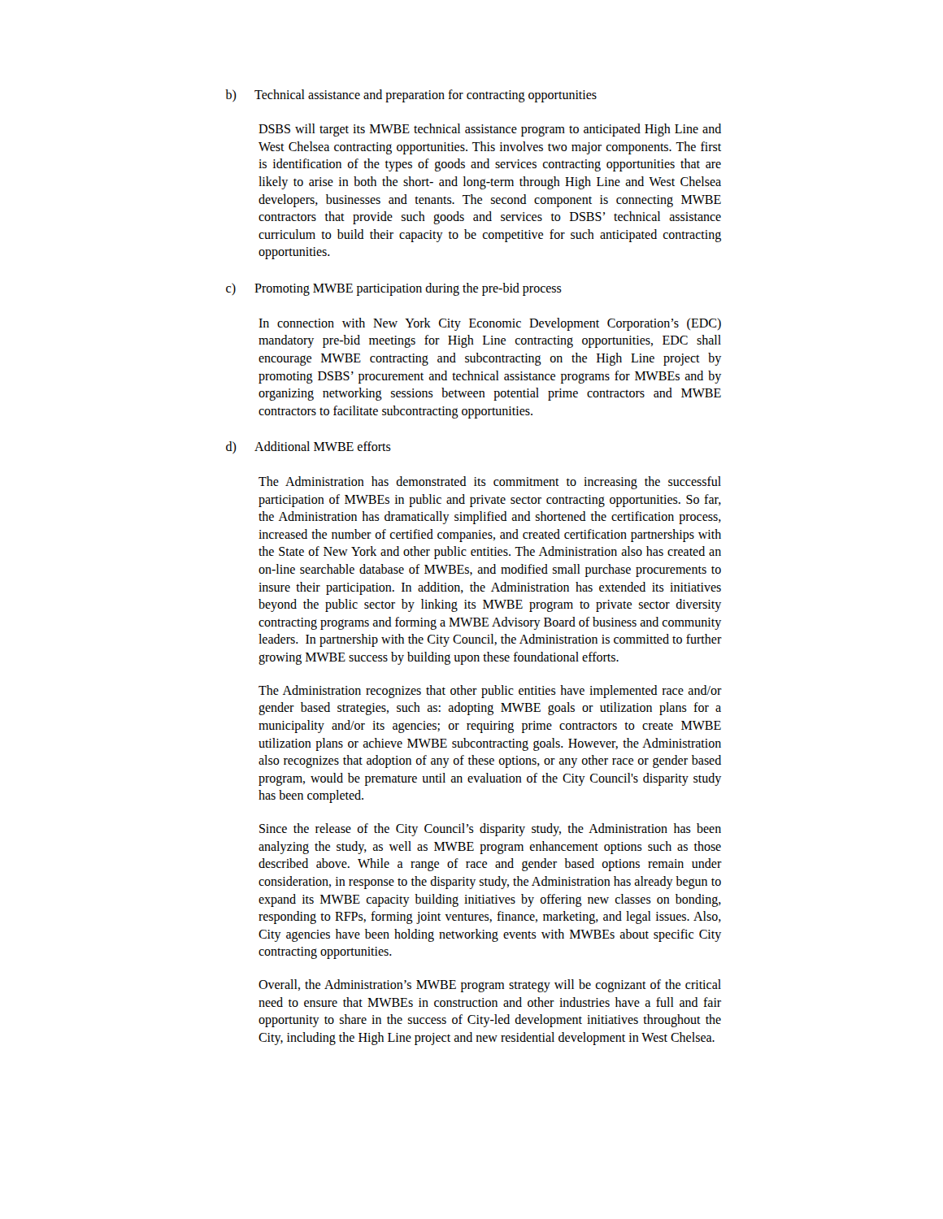b)
Technical assistance and preparation for contracting opportunities
DSBS will target its MWBE technical assistance program to anticipated High Line and West Chelsea contracting opportunities. This involves two major components. The first is identification of the types of goods and services contracting opportunities that are likely to arise in both the short- and long-term through High Line and West Chelsea developers, businesses and tenants. The second component is connecting MWBE contractors that provide such goods and services to DSBS’ technical assistance curriculum to build their capacity to be competitive for such anticipated contracting opportunities.
c)
Promoting MWBE participation during the pre-bid process
In connection with New York City Economic Development Corporation’s (EDC) mandatory pre-bid meetings for High Line contracting opportunities, EDC shall encourage MWBE contracting and subcontracting on the High Line project by promoting DSBS’ procurement and technical assistance programs for MWBEs and by organizing networking sessions between potential prime contractors and MWBE contractors to facilitate subcontracting opportunities.
d)
Additional MWBE efforts
The Administration has demonstrated its commitment to increasing the successful participation of MWBEs in public and private sector contracting opportunities. So far, the Administration has dramatically simplified and shortened the certification process, increased the number of certified companies, and created certification partnerships with the State of New York and other public entities. The Administration also has created an on-line searchable database of MWBEs, and modified small purchase procurements to insure their participation. In addition, the Administration has extended its initiatives beyond the public sector by linking its MWBE program to private sector diversity contracting programs and forming a MWBE Advisory Board of business and community leaders. In partnership with the City Council, the Administration is committed to further growing MWBE success by building upon these foundational efforts.
The Administration recognizes that other public entities have implemented race and/or gender based strategies, such as: adopting MWBE goals or utilization plans for a municipality and/or its agencies; or requiring prime contractors to create MWBE utilization plans or achieve MWBE subcontracting goals. However, the Administration also recognizes that adoption of any of these options, or any other race or gender based program, would be premature until an evaluation of the City Council's disparity study has been completed.
Since the release of the City Council’s disparity study, the Administration has been analyzing the study, as well as MWBE program enhancement options such as those described above. While a range of race and gender based options remain under consideration, in response to the disparity study, the Administration has already begun to expand its MWBE capacity building initiatives by offering new classes on bonding, responding to RFPs, forming joint ventures, finance, marketing, and legal issues. Also, City agencies have been holding networking events with MWBEs about specific City contracting opportunities.
Overall, the Administration’s MWBE program strategy will be cognizant of the critical need to ensure that MWBEs in construction and other industries have a full and fair opportunity to share in the success of City-led development initiatives throughout the City, including the High Line project and new residential development in West Chelsea.